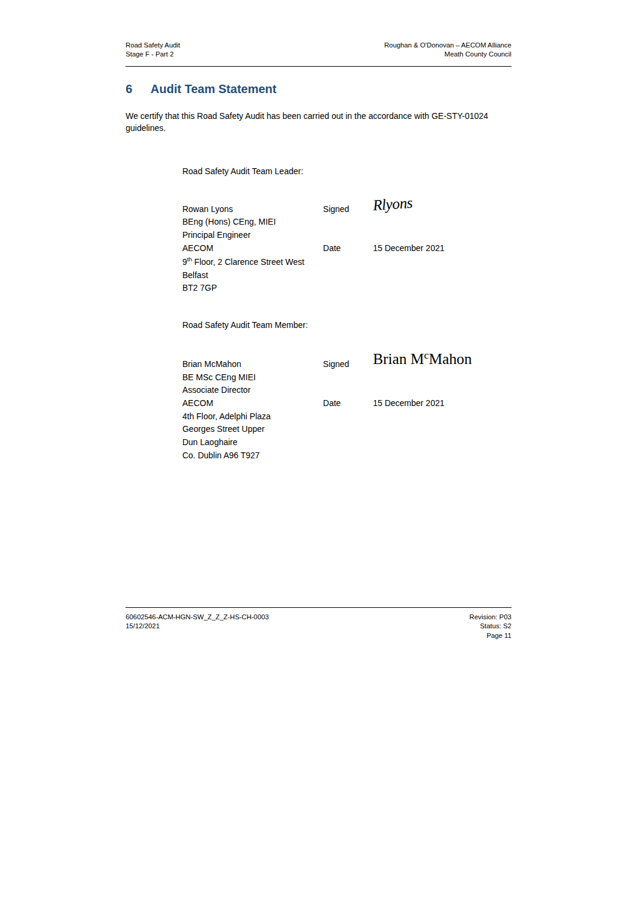Road Safety Audit
Stage F - Part 2
Roughan & O'Donovan – AECOM Alliance
Meath County Council
6 Audit Team Statement
We certify that this Road Safety Audit has been carried out in the accordance with GE-STY-01024 guidelines.
Road Safety Audit Team Leader:
Rowan Lyons
Signed
Rlyons
BEng (Hons) CEng, MIEI
Principal Engineer
AECOM
Date
15 December 2021
9th Floor, 2 Clarence Street West
Belfast
BT2 7GP
Road Safety Audit Team Member:
Brian McMahon
Signed
Brian McMahon
BE MSc CEng MIEI
Associate Director
AECOM
Date
15 December 2021
4th Floor, Adelphi Plaza
Georges Street Upper
Dun Laoghaire
Co. Dublin A96 T927
60602546-ACM-HGN-SW_Z_Z_Z-HS-CH-0003
15/12/2021
Revision: P03
Status: S2
Page 11